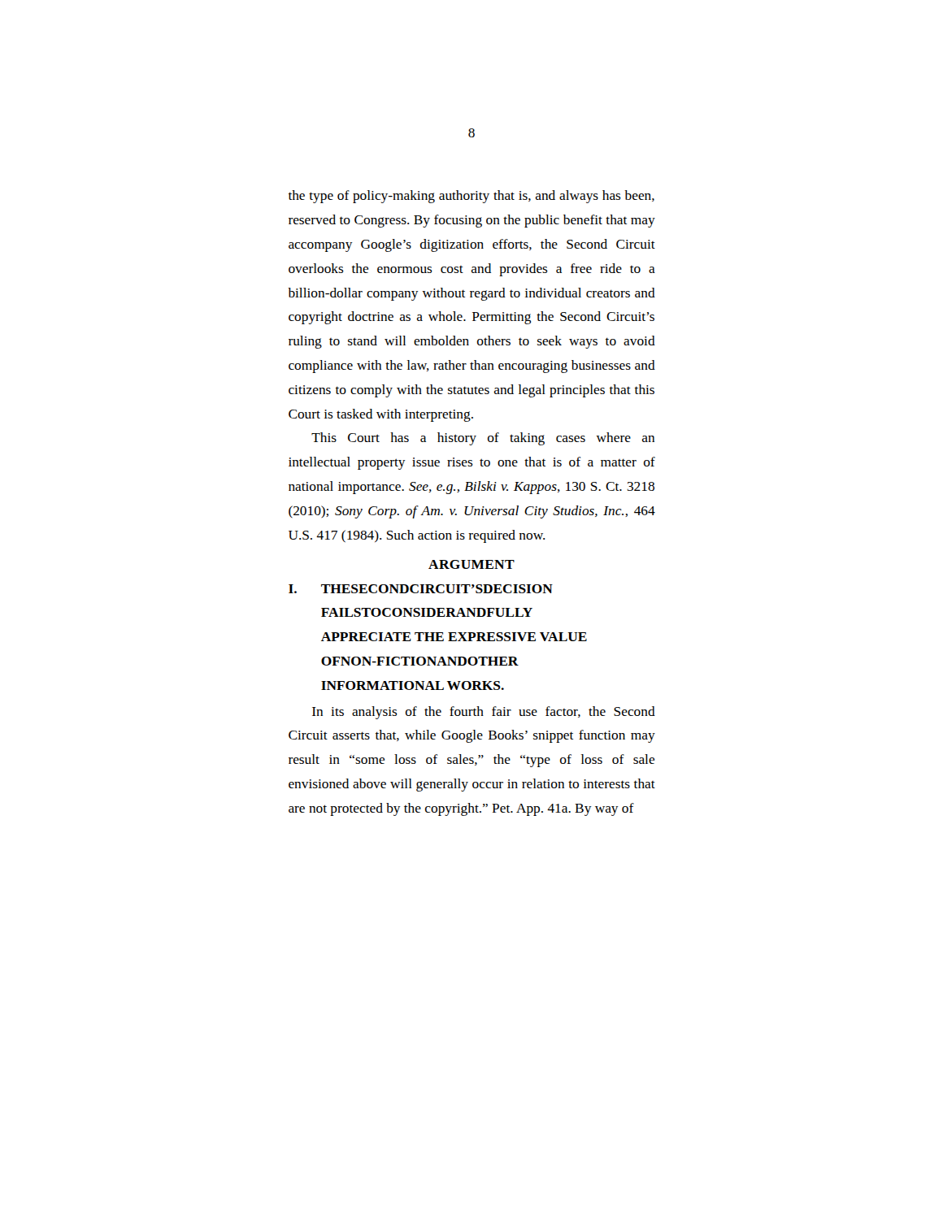8
the type of policy-making authority that is, and always has been, reserved to Congress. By focusing on the public benefit that may accompany Google’s digitization efforts, the Second Circuit overlooks the enormous cost and provides a free ride to a billion-dollar company without regard to individual creators and copyright doctrine as a whole. Permitting the Second Circuit’s ruling to stand will embolden others to seek ways to avoid compliance with the law, rather than encouraging businesses and citizens to comply with the statutes and legal principles that this Court is tasked with interpreting.
This Court has a history of taking cases where an intellectual property issue rises to one that is of a matter of national importance. See, e.g., Bilski v. Kappos, 130 S. Ct. 3218 (2010); Sony Corp. of Am. v. Universal City Studios, Inc., 464 U.S. 417 (1984). Such action is required now.
ARGUMENT
I. THE SECOND CIRCUIT’S DECISION FAILS TO CONSIDER AND FULLY APPRECIATE THE EXPRESSIVE VALUE OF NON-FICTION AND OTHER INFORMATIONAL WORKS.
In its analysis of the fourth fair use factor, the Second Circuit asserts that, while Google Books’ snippet function may result in “some loss of sales,” the “type of loss of sale envisioned above will generally occur in relation to interests that are not protected by the copyright.” Pet. App. 41a. By way of